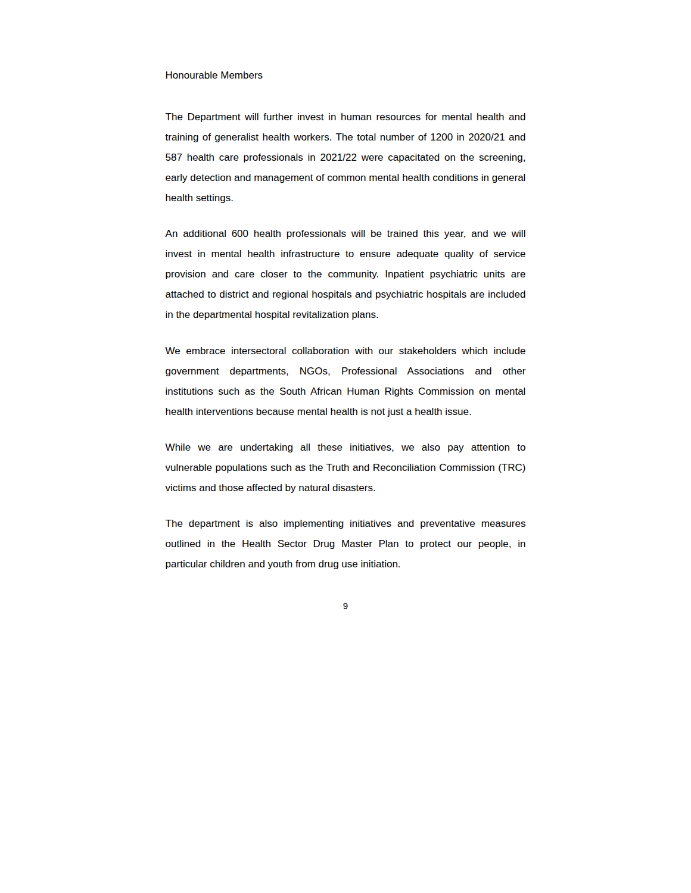Honourable Members
The Department will further invest in human resources for mental health and training of generalist health workers. The total number of 1200 in 2020/21 and 587 health care professionals in 2021/22 were capacitated on the screening, early detection and management of common mental health conditions in general health settings.
An additional 600 health professionals will be trained this year, and we will invest in mental health infrastructure to ensure adequate quality of service provision and care closer to the community. Inpatient psychiatric units are attached to district and regional hospitals and psychiatric hospitals are included in the departmental hospital revitalization plans.
We embrace intersectoral collaboration with our stakeholders which include government departments, NGOs, Professional Associations and other institutions such as the South African Human Rights Commission on mental health interventions because mental health is not just a health issue.
While we are undertaking all these initiatives, we also pay attention to vulnerable populations such as the Truth and Reconciliation Commission (TRC) victims and those affected by natural disasters.
The department is also implementing initiatives and preventative measures outlined in the Health Sector Drug Master Plan to protect our people, in particular children and youth from drug use initiation.
9